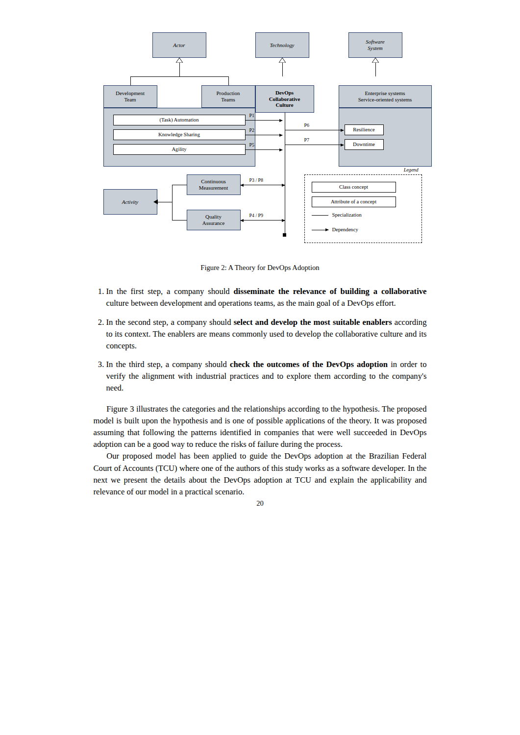Actor
Technology
Software
System
Development
Team
Production
Teams
DevOps
Collaborative
Culture
Enterprise systems
Service-oriented systems
(Task) Automation
Knowledge Sharing
Agility
Resilience
Downtime
Activity
Continuous
Measurement
Quality
Assurance
P1
P2
P5
P6
P7
P3 / P8
P4 / P9
Legend
Class concept
Attribute of a concept
Specialization
Dependency
Figure 2: A Theory for DevOps Adoption
In the first step, a company should disseminate the relevance of building a collaborative culture between development and operations teams, as the main goal of a DevOps effort.
In the second step, a company should select and develop the most suitable enablers according to its context. The enablers are means commonly used to develop the collaborative culture and its concepts.
In the third step, a company should check the outcomes of the DevOps adoption in order to verify the alignment with industrial practices and to explore them according to the company's need.
Figure 3 illustrates the categories and the relationships according to the hypothesis. The proposed model is built upon the hypothesis and is one of possible applications of the theory. It was proposed assuming that following the patterns identified in companies that were well succeeded in DevOps adoption can be a good way to reduce the risks of failure during the process.
Our proposed model has been applied to guide the DevOps adoption at the Brazilian Federal Court of Accounts (TCU) where one of the authors of this study works as a software developer. In the next we present the details about the DevOps adoption at TCU and explain the applicability and relevance of our model in a practical scenario.
20